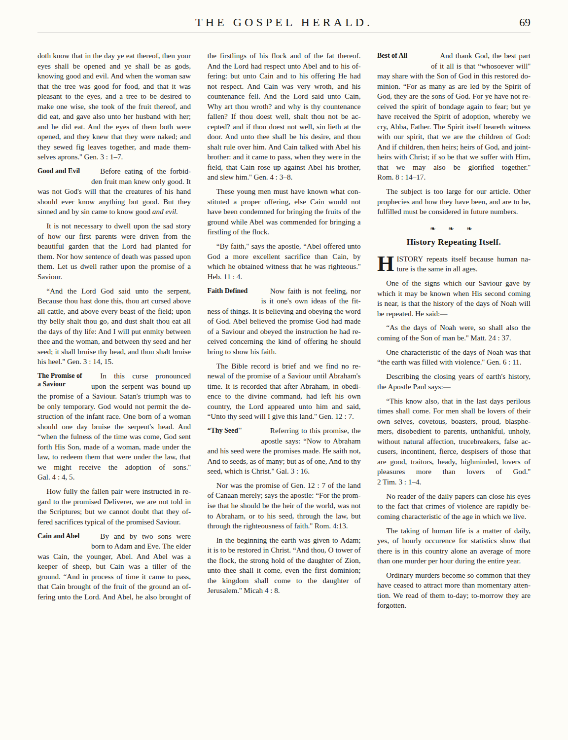THE GOSPEL HERALD. 69
doth know that in the day ye eat thereof, then your eyes shall be opened and ye shall be as gods, knowing good and evil. And when the woman saw that the tree was good for food, and that it was pleasant to the eyes, and a tree to be desired to make one wise, she took of the fruit thereof, and did eat, and gave also unto her husband with her; and he did eat. And the eyes of them both were opened, and they knew that they were naked; and they sewed fig leaves together, and made themselves aprons.'' Gen. 3 : 1–7.
Good and Evil Before eating of the forbidden fruit man knew only good. It was not God's will that the creatures of his hand should ever know anything but good. But they sinned and by sin came to know good and evil.
It is not necessary to dwell upon the sad story of how our first parents were driven from the beautiful garden that the Lord had planted for them. Nor how sentence of death was passed upon them. Let us dwell rather upon the promise of a Saviour.
“And the Lord God said unto the serpent, Because thou hast done this, thou art cursed above all cattle, and above every beast of the field; upon thy belly shalt thou go, and dust shalt thou eat all the days of thy life: And I will put enmity between thee and the woman, and between thy seed and her seed; it shall bruise thy head, and thou shalt bruise his heel.'' Gen. 3 : 14, 15.
The Promise of a Saviour In this curse pronounced upon the serpent was bound up the promise of a Saviour. Satan's triumph was to be only temporary. God would not permit the destruction of the infant race. One born of a woman should one day bruise the serpent's head. And “when the fulness of the time was come, God sent forth His Son, made of a woman, made under the law, to redeem them that were under the law, that we might receive the adoption of sons.'' Gal. 4 : 4, 5.
How fully the fallen pair were instructed in regard to the promised Deliverer, we are not told in the Scriptures; but we cannot doubt that they offered sacrifices typical of the promised Saviour.
Cain and Abel By and by two sons were born to Adam and Eve. The elder was Cain, the younger, Abel. And Abel was a keeper of sheep, but Cain was a tiller of the ground. “And in process of time it came to pass, that Cain brought of the fruit of the ground an offering unto the Lord. And Abel, he also brought of the firstlings of his flock and of the fat thereof. And the Lord had respect unto Abel and to his offering: but unto Cain and to his offering He had not respect. And Cain was very wroth, and his countenance fell. And the Lord said unto Cain, Why art thou wroth? and why is thy countenance fallen? If thou doest well, shalt thou not be accepted? and if thou doest not well, sin lieth at the door. And unto thee shall be his desire, and thou shalt rule over him. And Cain talked with Abel his brother: and it came to pass, when they were in the field, that Cain rose up against Abel his brother, and slew him.'' Gen. 4 : 3–8.
These young men must have known what constituted a proper offering, else Cain would not have been condemned for bringing the fruits of the ground while Abel was commended for bringing a firstling of the flock.
“By faith,'' says the apostle, “Abel offered unto God a more excellent sacrifice than Cain, by which he obtained witness that he was righteous.'' Heb. 11 : 4.
Faith Defined Now faith is not feeling, nor is it one's own ideas of the fitness of things. It is believing and obeying the word of God. Abel believed the promise God had made of a Saviour and obeyed the instruction he had received concerning the kind of offering he should bring to show his faith.
The Bible record is brief and we find no renewal of the promise of a Saviour until Abraham's time. It is recorded that after Abraham, in obedience to the divine command, had left his own country, the Lord appeared unto him and said, “Unto thy seed will I give this land.'' Gen. 12 : 7.
“Thy Seed''Referring to this promise, the apostle says: “Now to Abraham and his seed were the promises made. He saith not, And to seeds, as of many; but as of one, And to thy seed, which is Christ.'' Gal. 3 : 16.
Nor was the promise of Gen. 12 : 7 of the land of Canaan merely; says the apostle: “For the promise that he should be the heir of the world, was not to Abraham, or to his seed, through the law, but through the righteousness of faith.'' Rom. 4:13.
In the beginning the earth was given to Adam; it is to be restored in Christ. “And thou, O tower of the flock, the strong hold of the daughter of Zion, unto thee shall it come, even the first dominion; the kingdom shall come to the daughter of Jerusalem.'' Micah 4 : 8.
Best of All And thank God, the best part of it all is that “whosoever will'' may share with the Son of God in this restored dominion. “For as many as are led by the Spirit of God, they are the sons of God. For ye have not received the spirit of bondage again to fear; but ye have received the Spirit of adoption, whereby we cry, Abba, Father. The Spirit itself beareth witness with our spirit, that we are the children of God: And if children, then heirs; heirs of God, and joint-heirs with Christ; if so be that we suffer with Him, that we may also be glorified together.'' Rom. 8 : 14–17.
The subject is too large for our article. Other prophecies and how they have been, and are to be, fulfilled must be considered in future numbers.
❧ ❧ ❧
History Repeating Itself.
HISTORY repeats itself because human nature is the same in all ages.
One of the signs which our Saviour gave by which it may be known when His second coming is near, is that the history of the days of Noah will be repeated. He said:—
“As the days of Noah were, so shall also the coming of the Son of man be.'' Matt. 24 : 37.
One characteristic of the days of Noah was that “the earth was filled with violence.'' Gen. 6 : 11.
Describing the closing years of earth's history, the Apostle Paul says:—
“This know also, that in the last days perilous times shall come. For men shall be lovers of their own selves, covetous, boasters, proud, blasphemers, disobedient to parents, unthankful, unholy, without natural affection, trucebreakers, false accusers, incontinent, fierce, despisers of those that are good, traitors, heady, highminded, lovers of pleasures more than lovers of God.'' 2 Tim. 3 : 1–4.
No reader of the daily papers can close his eyes to the fact that crimes of violence are rapidly becoming characteristic of the age in which we live.
The taking of human life is a matter of daily, yes, of hourly occurence for statistics show that there is in this country alone an average of more than one murder per hour during the entire year.
Ordinary murders become so common that they have ceased to attract more than momentary attention. We read of them to-day; to-morrow they are forgotten.